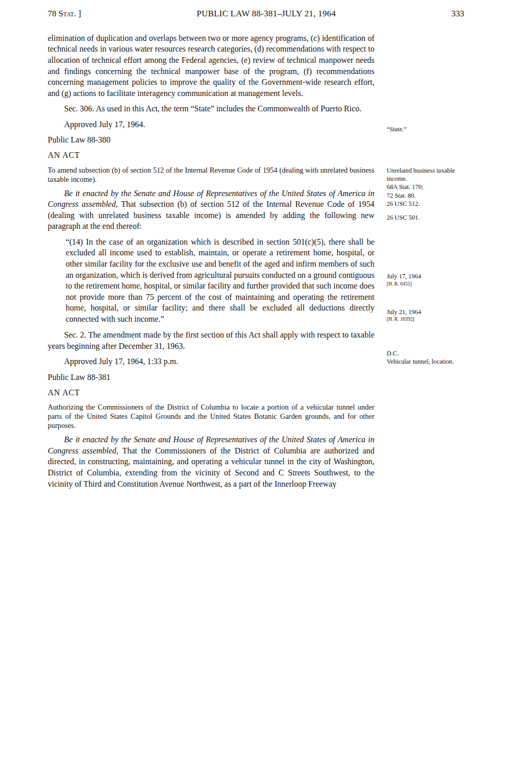78 Stat. ] PUBLIC LAW 88-381–JULY 21, 1964 333
elimination of duplication and overlaps between two or more agency programs, (c) identification of technical needs in various water resources research categories, (d) recommendations with respect to allocation of technical effort among the Federal agencies, (e) review of technical manpower needs and findings concerning the technical manpower base of the program, (f) recommendations concerning management policies to improve the quality of the Government-wide research effort, and (g) actions to facilitate interagency communication at management levels.
Sec. 306. As used in this Act, the term “State” includes the Commonwealth of Puerto Rico.
Approved July 17, 1964.
Public Law 88-380
AN ACT
To amend subsection (b) of section 512 of the Internal Revenue Code of 1954 (dealing with unrelated business taxable income).
Be it enacted by the Senate and House of Representatives of the United States of America in Congress assembled, That subsection (b) of section 512 of the Internal Revenue Code of 1954 (dealing with unrelated business taxable income) is amended by adding the following new paragraph at the end thereof:
“(14) In the case of an organization which is described in section 501(c)(5), there shall be excluded all income used to establish, maintain, or operate a retirement home, hospital, or other similar facility for the exclusive use and benefit of the aged and infirm members of such an organization, which is derived from agricultural pursuits conducted on a ground contiguous to the retirement home, hospital, or similar facility and further provided that such income does not provide more than 75 percent of the cost of maintaining and operating the retirement home, hospital, or similar facility; and there shall be excluded all deductions directly connected with such income.”
Sec. 2. The amendment made by the first section of this Act shall apply with respect to taxable years beginning after December 31, 1963.
Approved July 17, 1964, 1:33 p.m.
Public Law 88-381
AN ACT
Authorizing the Commissioners of the District of Columbia to locate a portion of a vehicular tunnel under parts of the United States Capitol Grounds and the United States Botanic Garden grounds, and for other purposes.
Be it enacted by the Senate and House of Representatives of the United States of America in Congress assembled, That the Commissioners of the District of Columbia are authorized and directed, in constructing, maintaining, and operating a vehicular tunnel in the city of Washington, District of Columbia, extending from the vicinity of Second and C Streets Southwest, to the vicinity of Third and Constitution Avenue Northwest, as a part of the Innerloop Freeway
“State.”
Unrelated business taxable income.
68A Stat. 170;
72 Stat. 80.
26 USC 512.
26 USC 501.
July 21, 1964
[H. R. 10392]
D.C.
Vehicular tunnel, location.
July 17, 1964
[H. R. 6455]